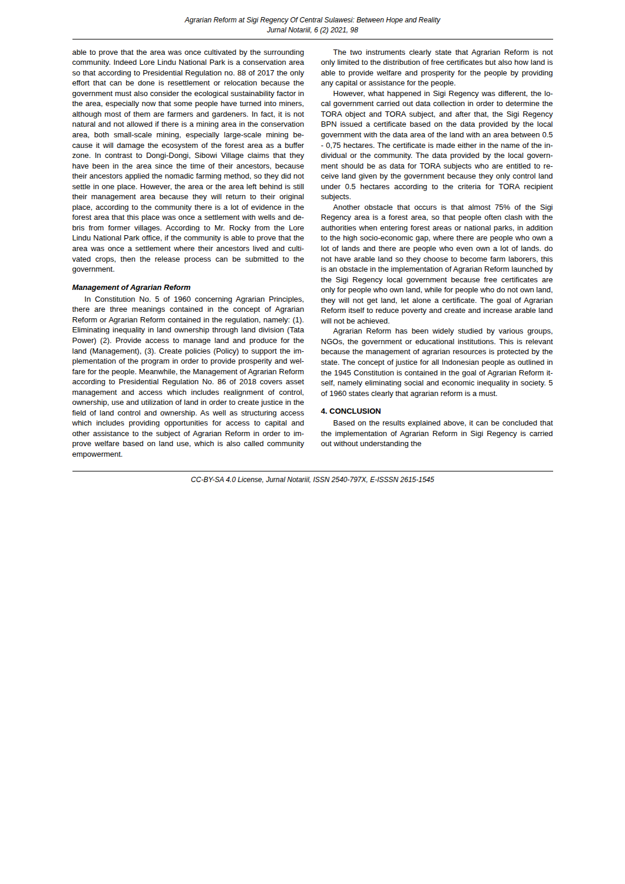Agrarian Reform at Sigi Regency Of Central Sulawesi: Between Hope and Reality
Jurnal Notariil, 6 (2) 2021, 98
able to prove that the area was once cultivated by the surrounding community. Indeed Lore Lindu National Park is a conservation area so that according to Presidential Regulation no. 88 of 2017 the only effort that can be done is resettlement or relocation because the government must also consider the ecological sustainability factor in the area, especially now that some people have turned into miners, although most of them are farmers and gardeners. In fact, it is not natural and not allowed if there is a mining area in the conservation area, both small-scale mining, especially large-scale mining because it will damage the ecosystem of the forest area as a buffer zone. In contrast to Dongi-Dongi, Sibowi Village claims that they have been in the area since the time of their ancestors, because their ancestors applied the nomadic farming method, so they did not settle in one place. However, the area or the area left behind is still their management area because they will return to their original place, according to the community there is a lot of evidence in the forest area that this place was once a settlement with wells and debris from former villages. According to Mr. Rocky from the Lore Lindu National Park office, if the community is able to prove that the area was once a settlement where their ancestors lived and cultivated crops, then the release process can be submitted to the government.
Management of Agrarian Reform
In Constitution No. 5 of 1960 concerning Agrarian Principles, there are three meanings contained in the concept of Agrarian Reform or Agrarian Reform contained in the regulation, namely: (1). Eliminating inequality in land ownership through land division (Tata Power) (2). Provide access to manage land and produce for the land (Management), (3). Create policies (Policy) to support the implementation of the program in order to provide prosperity and welfare for the people. Meanwhile, the Management of Agrarian Reform according to Presidential Regulation No. 86 of 2018 covers asset management and access which includes realignment of control, ownership, use and utilization of land in order to create justice in the field of land control and ownership. As well as structuring access which includes providing opportunities for access to capital and other assistance to the subject of Agrarian Reform in order to improve welfare based on land use, which is also called community empowerment.
The two instruments clearly state that Agrarian Reform is not only limited to the distribution of free certificates but also how land is able to provide welfare and prosperity for the people by providing any capital or assistance for the people.
However, what happened in Sigi Regency was different, the local government carried out data collection in order to determine the TORA object and TORA subject, and after that, the Sigi Regency BPN issued a certificate based on the data provided by the local government with the data area of the land with an area between 0.5 - 0,75 hectares. The certificate is made either in the name of the individual or the community. The data provided by the local government should be as data for TORA subjects who are entitled to receive land given by the government because they only control land under 0.5 hectares according to the criteria for TORA recipient subjects.
Another obstacle that occurs is that almost 75% of the Sigi Regency area is a forest area, so that people often clash with the authorities when entering forest areas or national parks, in addition to the high socio-economic gap, where there are people who own a lot of lands and there are people who even own a lot of lands. do not have arable land so they choose to become farm laborers, this is an obstacle in the implementation of Agrarian Reform launched by the Sigi Regency local government because free certificates are only for people who own land, while for people who do not own land, they will not get land, let alone a certificate. The goal of Agrarian Reform itself to reduce poverty and create and increase arable land will not be achieved.
Agrarian Reform has been widely studied by various groups, NGOs, the government or educational institutions. This is relevant because the management of agrarian resources is protected by the state. The concept of justice for all Indonesian people as outlined in the 1945 Constitution is contained in the goal of Agrarian Reform itself, namely eliminating social and economic inequality in society. 5 of 1960 states clearly that agrarian reform is a must.
4. CONCLUSION
Based on the results explained above, it can be concluded that the implementation of Agrarian Reform in Sigi Regency is carried out without understanding the
CC-BY-SA 4.0 License, Jurnal Notariil, ISSN 2540-797X, E-ISSSN 2615-1545